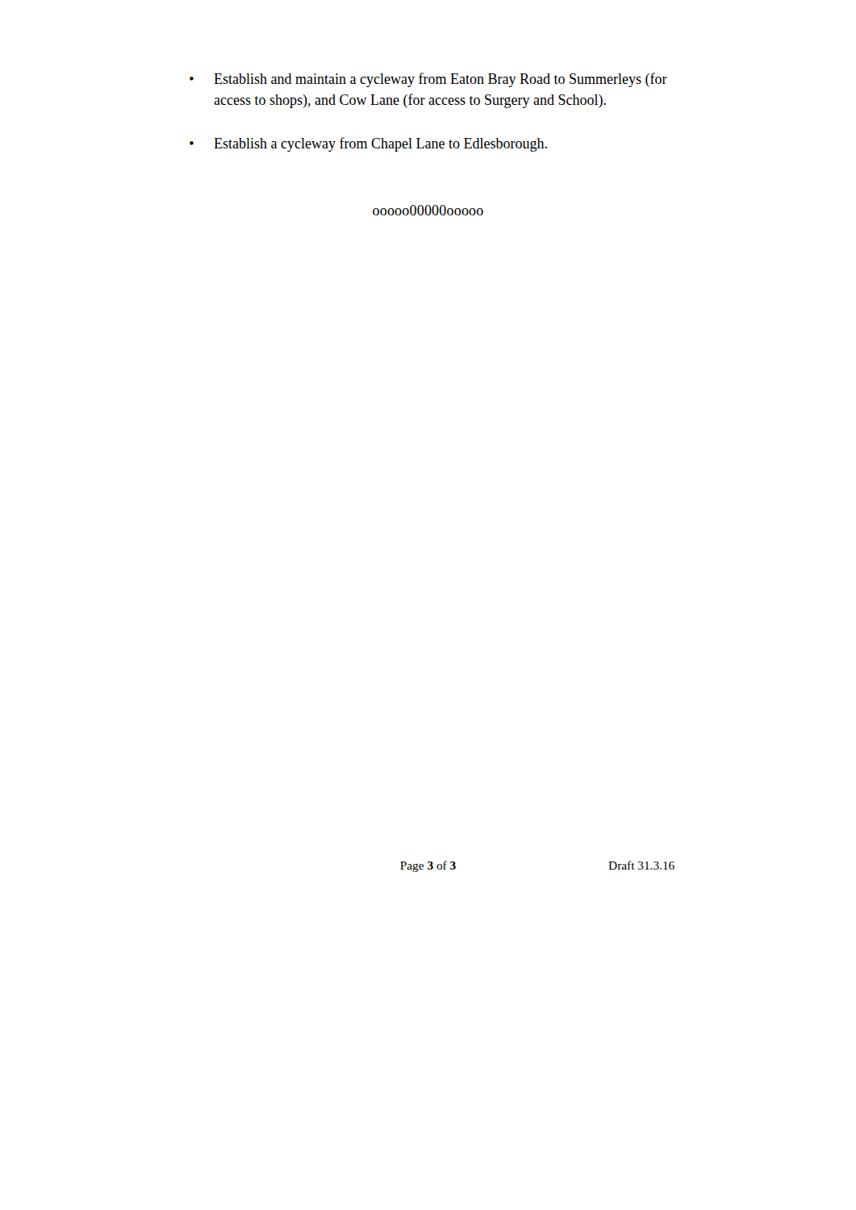Establish and maintain a cycleway from Eaton Bray Road to Summerleys (for access to shops), and Cow Lane (for access to Surgery and School).
Establish a cycleway from Chapel Lane to Edlesborough.
ooooo00000ooooo
Page 3 of 3
Draft 31.3.16